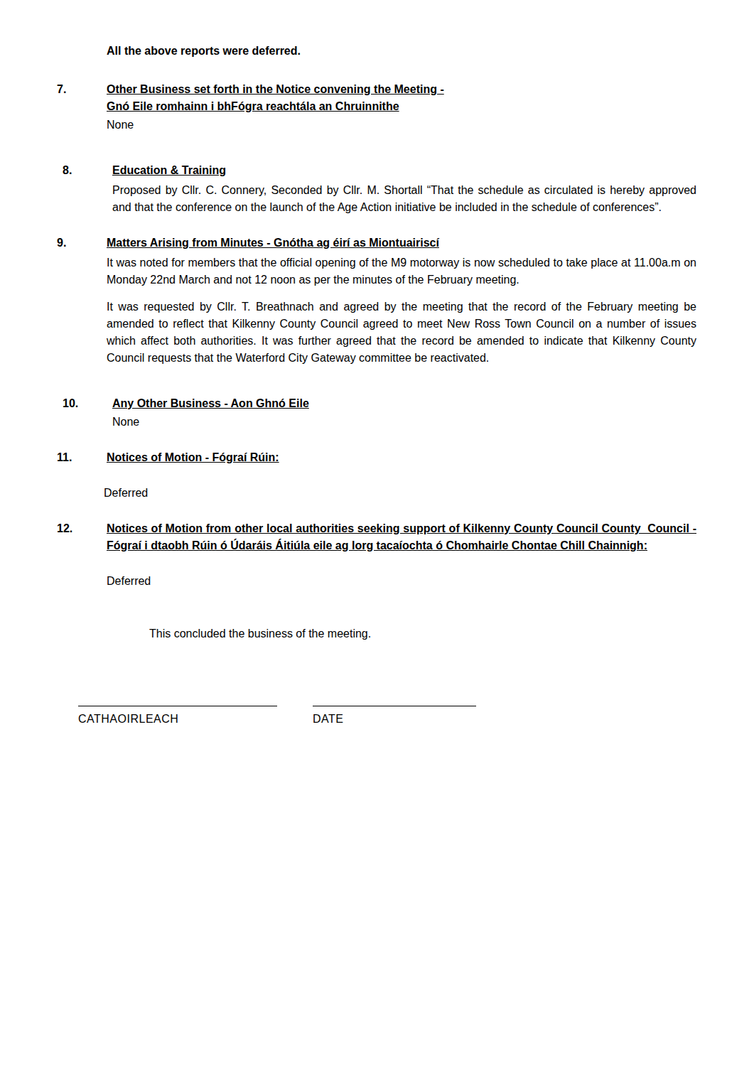All the above reports were deferred.
7.
Other Business set forth in the Notice convening the Meeting -
Gnó Eile romhainn i bhFógra reachtála an Chruinnithe None
8.
Education & Training
Proposed by Cllr. C. Connery, Seconded by Cllr. M. Shortall “That the schedule as circulated is hereby approved and that the conference on the launch of the Age Action initiative be included in the schedule of conferences”.
9.
Matters Arising from Minutes - Gnótha ag éirí as Miontuairiscí
It was noted for members that the official opening of the M9 motorway is now scheduled to take place at 11.00a.m on Monday 22nd March and not 12 noon as per the minutes of the February meeting.
It was requested by Cllr. T. Breathnach and agreed by the meeting that the record of the February meeting be amended to reflect that Kilkenny County Council agreed to meet New Ross Town Council on a number of issues which affect both authorities. It was further agreed that the record be amended to indicate that Kilkenny County Council requests that the Waterford City Gateway committee be reactivated.
10.
Any Other Business - Aon Ghnó Eile None
11.
Notices of Motion - Fógraí Rúin:
Deferred
12.
Notices of Motion from other local authorities seeking support of Kilkenny County Council County Council - Fógraí i dtaobh Rúin ó Údaráis Áitiúla eile ag lorg tacaíochta ó Chomhairle Chontae Chill Chainnigh:
Deferred
This concluded the business of the meeting.
CATHAOIRLEACH
DATE